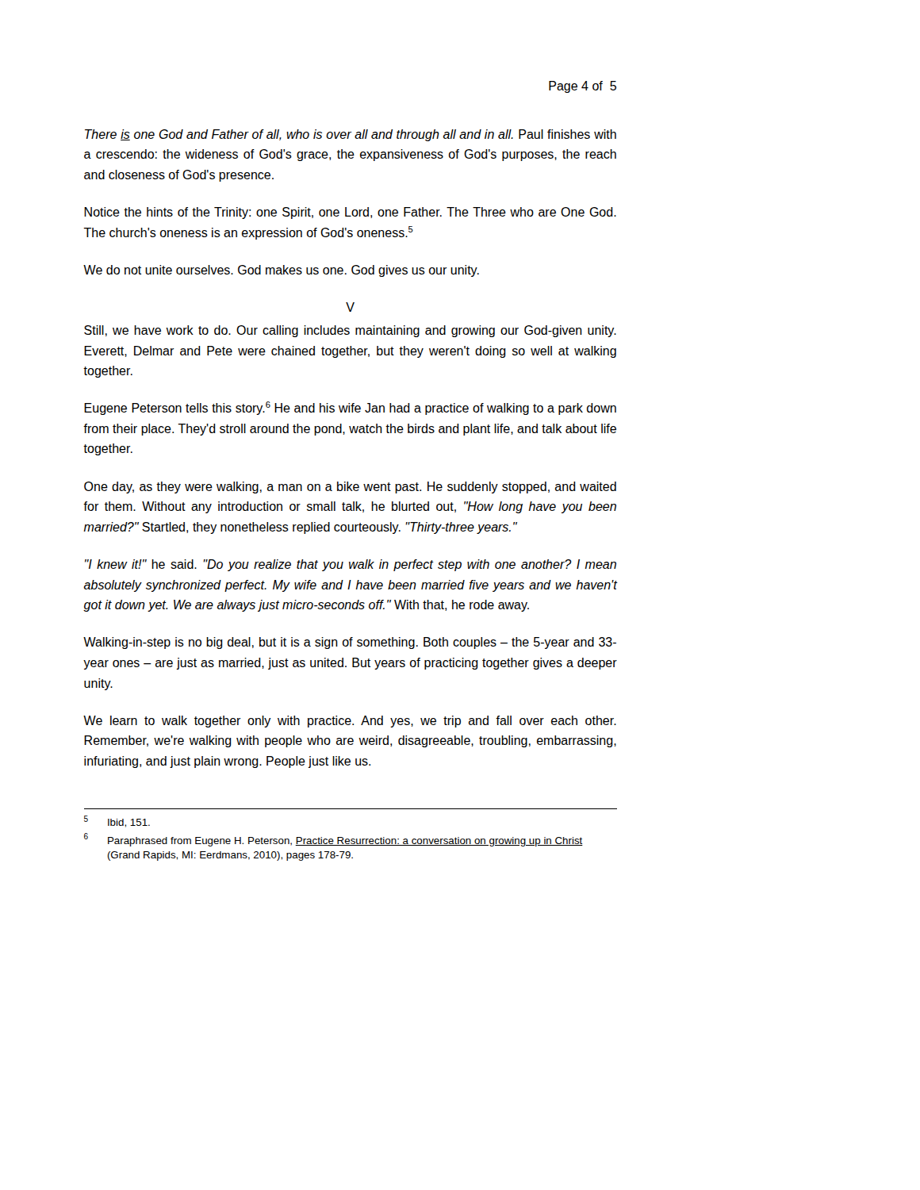Page 4 of 5
There is one God and Father of all, who is over all and through all and in all. Paul finishes with a crescendo: the wideness of God's grace, the expansiveness of God's purposes, the reach and closeness of God's presence.
Notice the hints of the Trinity: one Spirit, one Lord, one Father. The Three who are One God. The church's oneness is an expression of God's oneness.5
We do not unite ourselves. God makes us one. God gives us our unity.
V
Still, we have work to do. Our calling includes maintaining and growing our God-given unity. Everett, Delmar and Pete were chained together, but they weren't doing so well at walking together.
Eugene Peterson tells this story.6 He and his wife Jan had a practice of walking to a park down from their place. They'd stroll around the pond, watch the birds and plant life, and talk about life together.
One day, as they were walking, a man on a bike went past. He suddenly stopped, and waited for them. Without any introduction or small talk, he blurted out, "How long have you been married?" Startled, they nonetheless replied courteously. "Thirty-three years."
"I knew it!" he said. "Do you realize that you walk in perfect step with one another? I mean absolutely synchronized perfect. My wife and I have been married five years and we haven't got it down yet. We are always just micro-seconds off." With that, he rode away.
Walking-in-step is no big deal, but it is a sign of something. Both couples – the 5-year and 33-year ones – are just as married, just as united. But years of practicing together gives a deeper unity.
We learn to walk together only with practice. And yes, we trip and fall over each other. Remember, we're walking with people who are weird, disagreeable, troubling, embarrassing, infuriating, and just plain wrong. People just like us.
5 Ibid, 151.
6 Paraphrased from Eugene H. Peterson, Practice Resurrection: a conversation on growing up in Christ (Grand Rapids, MI: Eerdmans, 2010), pages 178-79.